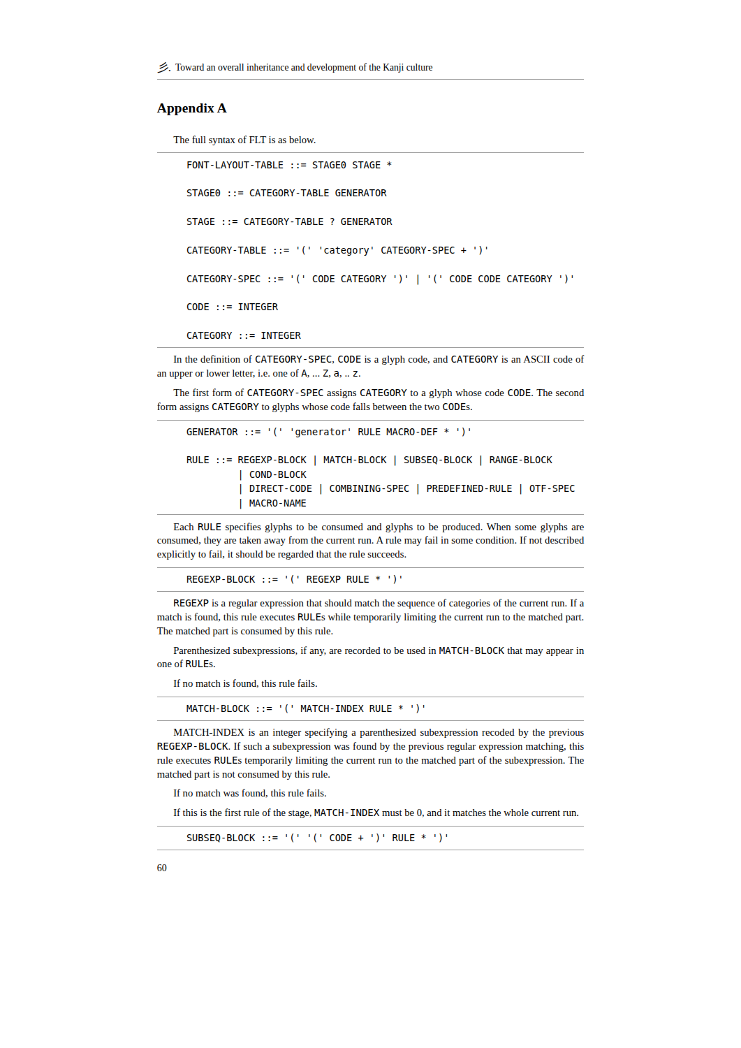彡. Toward an overall inheritance and development of the Kanji culture
Appendix A
The full syntax of FLT is as below.
FONT-LAYOUT-TABLE ::= STAGE0 STAGE * STAGE0 ::= CATEGORY-TABLE GENERATOR STAGE ::= CATEGORY-TABLE ? GENERATOR CATEGORY-TABLE ::= '(' 'category' CATEGORY-SPEC + ')' CATEGORY-SPEC ::= '(' CODE CATEGORY ')' | '(' CODE CODE CATEGORY ')' CODE ::= INTEGER CATEGORY ::= INTEGER
In the definition of CATEGORY-SPEC, CODE is a glyph code, and CATEGORY is an ASCII code of an upper or lower letter, i.e. one of A, ... Z, a, .. z.
The first form of CATEGORY-SPEC assigns CATEGORY to a glyph whose code CODE. The second form assigns CATEGORY to glyphs whose code falls between the two CODEs.
GENERATOR ::= '(' 'generator' RULE MACRO-DEF * ')' RULE ::= REGEXP-BLOCK | MATCH-BLOCK | SUBSEQ-BLOCK | RANGE-BLOCK | COND-BLOCK | DIRECT-CODE | COMBINING-SPEC | PREDEFINED-RULE | OTF-SPEC | MACRO-NAME
Each RULE specifies glyphs to be consumed and glyphs to be produced. When some glyphs are consumed, they are taken away from the current run. A rule may fail in some condition. If not described explicitly to fail, it should be regarded that the rule succeeds.
REGEXP-BLOCK ::= '(' REGEXP RULE * ')'
REGEXP is a regular expression that should match the sequence of categories of the current run. If a match is found, this rule executes RULEs while temporarily limiting the current run to the matched part. The matched part is consumed by this rule.
Parenthesized subexpressions, if any, are recorded to be used in MATCH-BLOCK that may appear in one of RULEs.
If no match is found, this rule fails.
MATCH-BLOCK ::= '(' MATCH-INDEX RULE * ')'
MATCH-INDEX is an integer specifying a parenthesized subexpression recoded by the previous REGEXP-BLOCK. If such a subexpression was found by the previous regular expression matching, this rule executes RULEs temporarily limiting the current run to the matched part of the subexpression. The matched part is not consumed by this rule.
If no match was found, this rule fails.
If this is the first rule of the stage, MATCH-INDEX must be 0, and it matches the whole current run.
SUBSEQ-BLOCK ::= '(' '(' CODE + ')' RULE * ')'
60